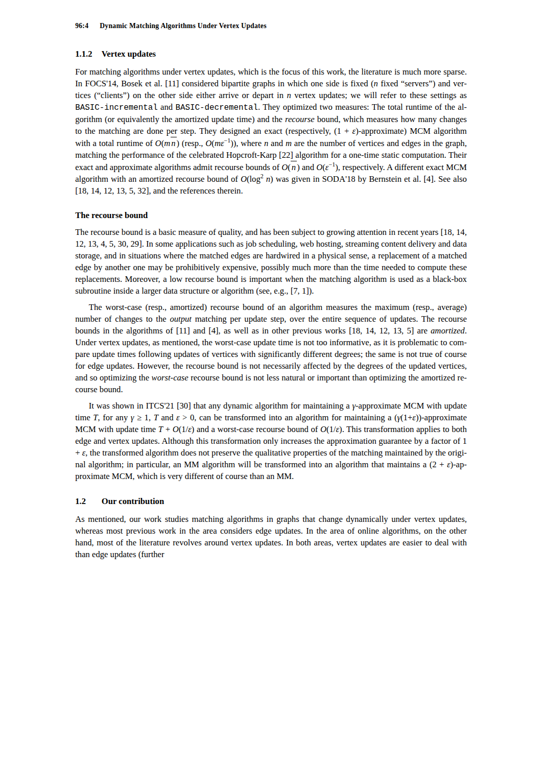96:4 Dynamic Matching Algorithms Under Vertex Updates
1.1.2 Vertex updates
For matching algorithms under vertex updates, which is the focus of this work, the literature is much more sparse. In FOCS'14, Bosek et al. [11] considered bipartite graphs in which one side is fixed (n fixed “servers”) and vertices (“clients”) on the other side either arrive or depart in n vertex updates; we will refer to these settings as BASIC-incremental and BASIC-decremental. They optimized two measures: The total runtime of the algorithm (or equivalently the amortized update time) and the recourse bound, which measures how many changes to the matching are done per step. They designed an exact (respectively, (1 + ε)-approximate) MCM algorithm with a total runtime of O(mn) (resp., O(mε−1)), where n and m are the number of vertices and edges in the graph, matching the performance of the celebrated Hopcroft-Karp [22] algorithm for a one-time static computation. Their exact and approximate algorithms admit recourse bounds of O(n) and O(ε−1), respectively. A different exact MCM algorithm with an amortized recourse bound of O(log2 n) was given in SODA'18 by Bernstein et al. [4]. See also [18, 14, 12, 13, 5, 32], and the references therein.
The recourse bound
The recourse bound is a basic measure of quality, and has been subject to growing attention in recent years [18, 14, 12, 13, 4, 5, 30, 29]. In some applications such as job scheduling, web hosting, streaming content delivery and data storage, and in situations where the matched edges are hardwired in a physical sense, a replacement of a matched edge by another one may be prohibitively expensive, possibly much more than the time needed to compute these replacements. Moreover, a low recourse bound is important when the matching algorithm is used as a black-box subroutine inside a larger data structure or algorithm (see, e.g., [7, 1]).
The worst-case (resp., amortized) recourse bound of an algorithm measures the maximum (resp., average) number of changes to the output matching per update step, over the entire sequence of updates. The recourse bounds in the algorithms of [11] and [4], as well as in other previous works [18, 14, 12, 13, 5] are amortized. Under vertex updates, as mentioned, the worst-case update time is not too informative, as it is problematic to compare update times following updates of vertices with significantly different degrees; the same is not true of course for edge updates. However, the recourse bound is not necessarily affected by the degrees of the updated vertices, and so optimizing the worst-case recourse bound is not less natural or important than optimizing the amortized recourse bound.
It was shown in ITCS'21 [30] that any dynamic algorithm for maintaining a γ-approximate MCM with update time T, for any γ ≥ 1, T and ε > 0, can be transformed into an algorithm for maintaining a (γ(1+ε))-approximate MCM with update time T + O(1/ε) and a worst-case recourse bound of O(1/ε). This transformation applies to both edge and vertex updates. Although this transformation only increases the approximation guarantee by a factor of 1 + ε, the transformed algorithm does not preserve the qualitative properties of the matching maintained by the original algorithm; in particular, an MM algorithm will be transformed into an algorithm that maintains a (2 + ε)-approximate MCM, which is very different of course than an MM.
1.2 Our contribution
As mentioned, our work studies matching algorithms in graphs that change dynamically under vertex updates, whereas most previous work in the area considers edge updates. In the area of online algorithms, on the other hand, most of the literature revolves around vertex updates. In both areas, vertex updates are easier to deal with than edge updates (further